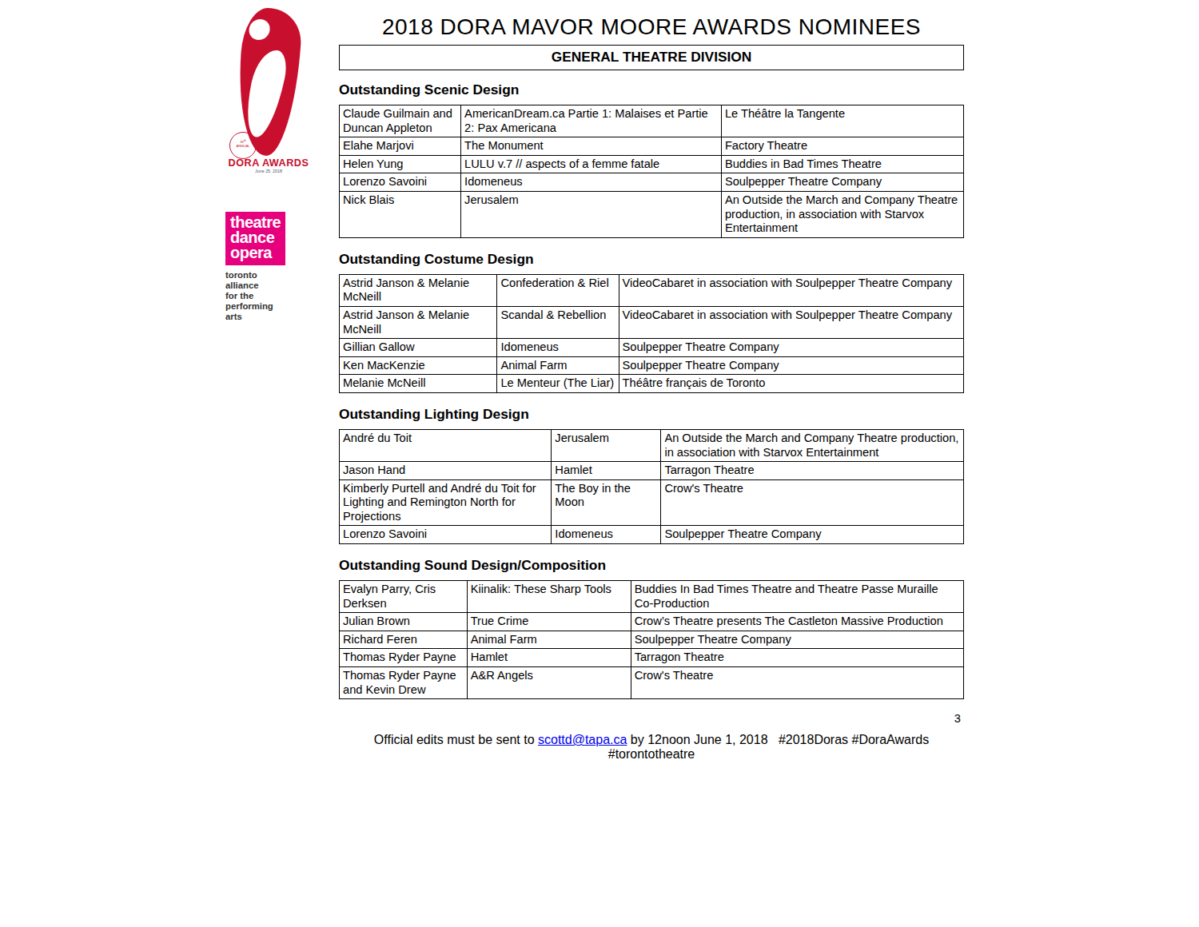39th
ANNUAL
DORA AWARDSJune 25, 2018
theatre dance opera
toronto
alliance
for the
performing
arts
2018 DORA MAVOR MOORE AWARDS NOMINEES
GENERAL THEATRE DIVISION
Outstanding Scenic Design
| Claude Guilmain and Duncan Appleton | AmericanDream.ca Partie 1: Malaises et Partie 2: Pax Americana | Le Théâtre la Tangente |
| Elahe Marjovi | The Monument | Factory Theatre |
| Helen Yung | LULU v.7 // aspects of a femme fatale | Buddies in Bad Times Theatre |
| Lorenzo Savoini | Idomeneus | Soulpepper Theatre Company |
| Nick Blais | Jerusalem | An Outside the March and Company Theatre production, in association with Starvox Entertainment |
Outstanding Costume Design
| Astrid Janson & Melanie McNeill | Confederation & Riel | VideoCabaret in association with Soulpepper Theatre Company |
| Astrid Janson & Melanie McNeill | Scandal & Rebellion | VideoCabaret in association with Soulpepper Theatre Company |
| Gillian Gallow | Idomeneus | Soulpepper Theatre Company |
| Ken MacKenzie | Animal Farm | Soulpepper Theatre Company |
| Melanie McNeill | Le Menteur (The Liar) | Théâtre français de Toronto |
Outstanding Lighting Design
| André du Toit | Jerusalem | An Outside the March and Company Theatre production, in association with Starvox Entertainment |
| Jason Hand | Hamlet | Tarragon Theatre |
| Kimberly Purtell and André du Toit for Lighting and Remington North for Projections | The Boy in the Moon | Crow's Theatre |
| Lorenzo Savoini | Idomeneus | Soulpepper Theatre Company |
Outstanding Sound Design/Composition
| Evalyn Parry, Cris Derksen | Kiinalik: These Sharp Tools | Buddies In Bad Times Theatre and Theatre Passe Muraille Co-Production |
| Julian Brown | True Crime | Crow’s Theatre presents The Castleton Massive Production |
| Richard Feren | Animal Farm | Soulpepper Theatre Company |
| Thomas Ryder Payne | Hamlet | Tarragon Theatre |
| Thomas Ryder Payne and Kevin Drew | A&R Angels | Crow's Theatre |
3
Official edits must be sent to scottd@tapa.ca by 12noon June 1, 2018 #2018Doras #DoraAwards #torontotheatre